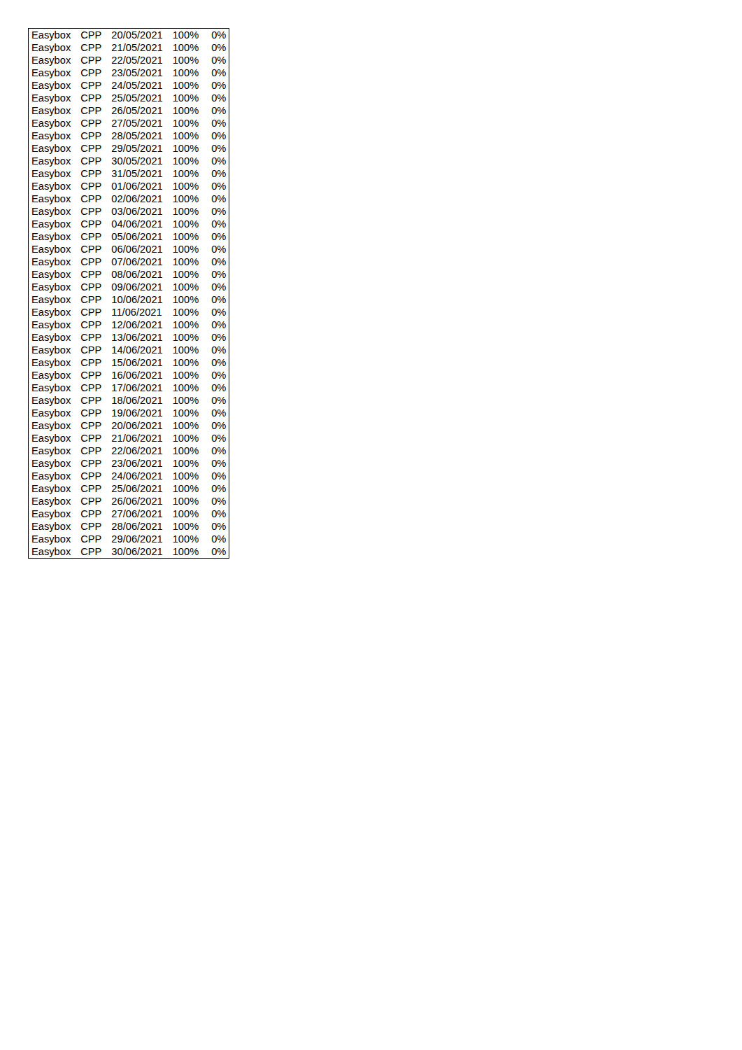| Easybox | CPP | 20/05/2021 | 100% | 0% |
| Easybox | CPP | 21/05/2021 | 100% | 0% |
| Easybox | CPP | 22/05/2021 | 100% | 0% |
| Easybox | CPP | 23/05/2021 | 100% | 0% |
| Easybox | CPP | 24/05/2021 | 100% | 0% |
| Easybox | CPP | 25/05/2021 | 100% | 0% |
| Easybox | CPP | 26/05/2021 | 100% | 0% |
| Easybox | CPP | 27/05/2021 | 100% | 0% |
| Easybox | CPP | 28/05/2021 | 100% | 0% |
| Easybox | CPP | 29/05/2021 | 100% | 0% |
| Easybox | CPP | 30/05/2021 | 100% | 0% |
| Easybox | CPP | 31/05/2021 | 100% | 0% |
| Easybox | CPP | 01/06/2021 | 100% | 0% |
| Easybox | CPP | 02/06/2021 | 100% | 0% |
| Easybox | CPP | 03/06/2021 | 100% | 0% |
| Easybox | CPP | 04/06/2021 | 100% | 0% |
| Easybox | CPP | 05/06/2021 | 100% | 0% |
| Easybox | CPP | 06/06/2021 | 100% | 0% |
| Easybox | CPP | 07/06/2021 | 100% | 0% |
| Easybox | CPP | 08/06/2021 | 100% | 0% |
| Easybox | CPP | 09/06/2021 | 100% | 0% |
| Easybox | CPP | 10/06/2021 | 100% | 0% |
| Easybox | CPP | 11/06/2021 | 100% | 0% |
| Easybox | CPP | 12/06/2021 | 100% | 0% |
| Easybox | CPP | 13/06/2021 | 100% | 0% |
| Easybox | CPP | 14/06/2021 | 100% | 0% |
| Easybox | CPP | 15/06/2021 | 100% | 0% |
| Easybox | CPP | 16/06/2021 | 100% | 0% |
| Easybox | CPP | 17/06/2021 | 100% | 0% |
| Easybox | CPP | 18/06/2021 | 100% | 0% |
| Easybox | CPP | 19/06/2021 | 100% | 0% |
| Easybox | CPP | 20/06/2021 | 100% | 0% |
| Easybox | CPP | 21/06/2021 | 100% | 0% |
| Easybox | CPP | 22/06/2021 | 100% | 0% |
| Easybox | CPP | 23/06/2021 | 100% | 0% |
| Easybox | CPP | 24/06/2021 | 100% | 0% |
| Easybox | CPP | 25/06/2021 | 100% | 0% |
| Easybox | CPP | 26/06/2021 | 100% | 0% |
| Easybox | CPP | 27/06/2021 | 100% | 0% |
| Easybox | CPP | 28/06/2021 | 100% | 0% |
| Easybox | CPP | 29/06/2021 | 100% | 0% |
| Easybox | CPP | 30/06/2021 | 100% | 0% |